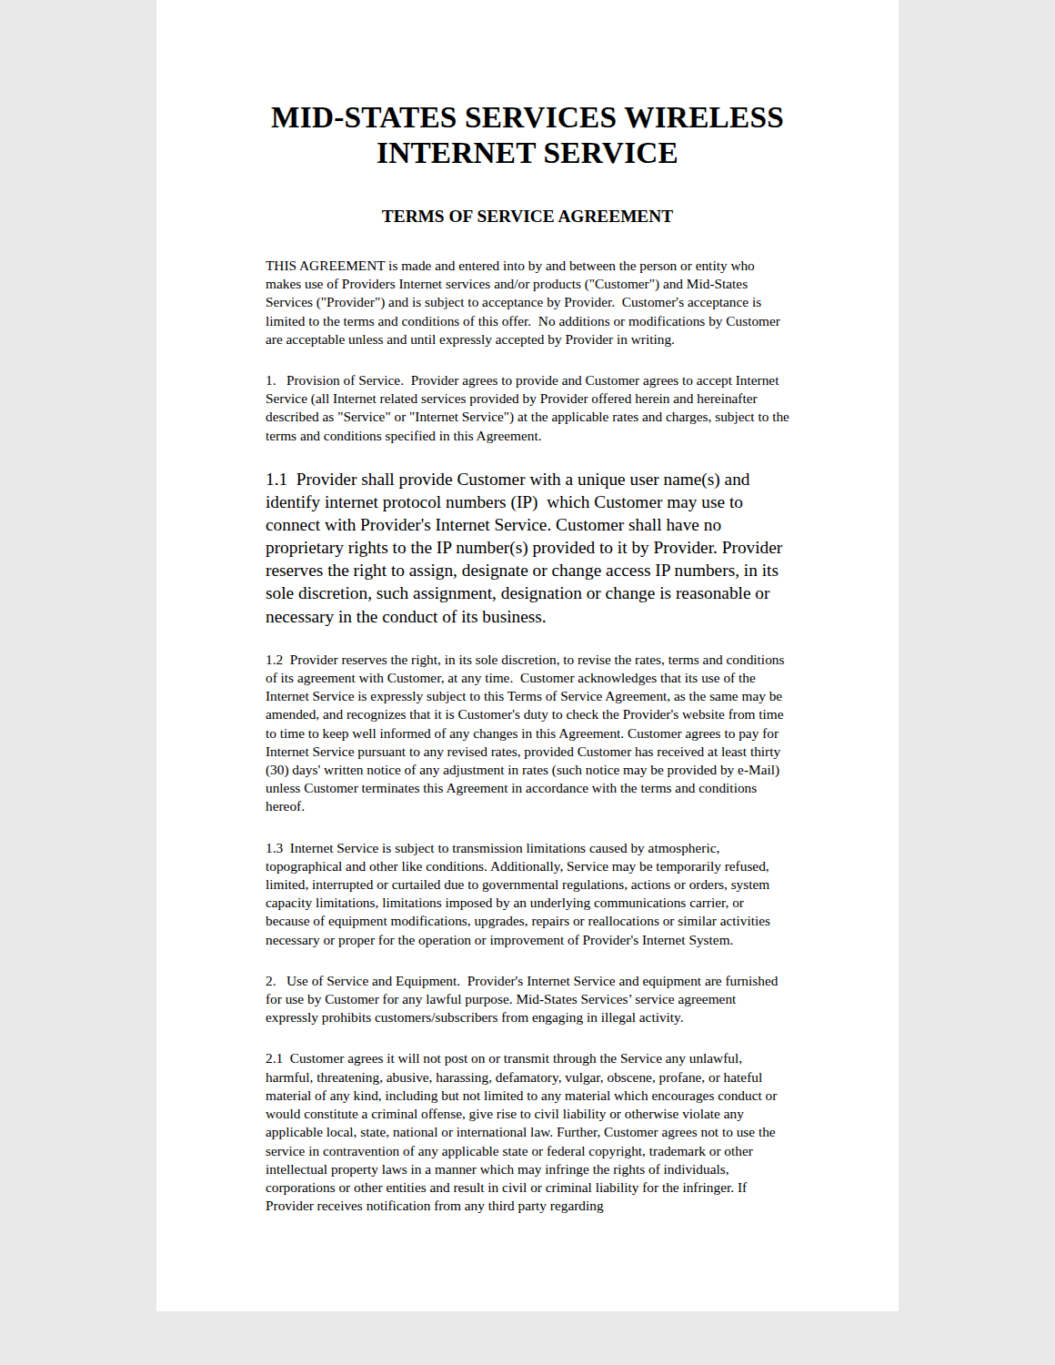MID-STATES SERVICES WIRELESS INTERNET SERVICE
TERMS OF SERVICE AGREEMENT
THIS AGREEMENT is made and entered into by and between the person or entity who makes use of Providers Internet services and/or products ("Customer") and Mid-States Services ("Provider") and is subject to acceptance by Provider. Customer's acceptance is limited to the terms and conditions of this offer. No additions or modifications by Customer are acceptable unless and until expressly accepted by Provider in writing.
1. Provision of Service. Provider agrees to provide and Customer agrees to accept Internet Service (all Internet related services provided by Provider offered herein and hereinafter described as "Service" or "Internet Service") at the applicable rates and charges, subject to the terms and conditions specified in this Agreement.
1.1 Provider shall provide Customer with a unique user name(s) and identify internet protocol numbers (IP) which Customer may use to connect with Provider's Internet Service. Customer shall have no proprietary rights to the IP number(s) provided to it by Provider. Provider reserves the right to assign, designate or change access IP numbers, in its sole discretion, such assignment, designation or change is reasonable or necessary in the conduct of its business.
1.2 Provider reserves the right, in its sole discretion, to revise the rates, terms and conditions of its agreement with Customer, at any time. Customer acknowledges that its use of the Internet Service is expressly subject to this Terms of Service Agreement, as the same may be amended, and recognizes that it is Customer's duty to check the Provider's website from time to time to keep well informed of any changes in this Agreement. Customer agrees to pay for Internet Service pursuant to any revised rates, provided Customer has received at least thirty (30) days' written notice of any adjustment in rates (such notice may be provided by e-Mail) unless Customer terminates this Agreement in accordance with the terms and conditions hereof.
1.3 Internet Service is subject to transmission limitations caused by atmospheric, topographical and other like conditions. Additionally, Service may be temporarily refused, limited, interrupted or curtailed due to governmental regulations, actions or orders, system capacity limitations, limitations imposed by an underlying communications carrier, or because of equipment modifications, upgrades, repairs or reallocations or similar activities necessary or proper for the operation or improvement of Provider's Internet System.
2. Use of Service and Equipment. Provider's Internet Service and equipment are furnished for use by Customer for any lawful purpose. Mid-States Services’ service agreement expressly prohibits customers/subscribers from engaging in illegal activity.
2.1 Customer agrees it will not post on or transmit through the Service any unlawful, harmful, threatening, abusive, harassing, defamatory, vulgar, obscene, profane, or hateful material of any kind, including but not limited to any material which encourages conduct or would constitute a criminal offense, give rise to civil liability or otherwise violate any applicable local, state, national or international law. Further, Customer agrees not to use the service in contravention of any applicable state or federal copyright, trademark or other intellectual property laws in a manner which may infringe the rights of individuals, corporations or other entities and result in civil or criminal liability for the infringer. If Provider receives notification from any third party regarding